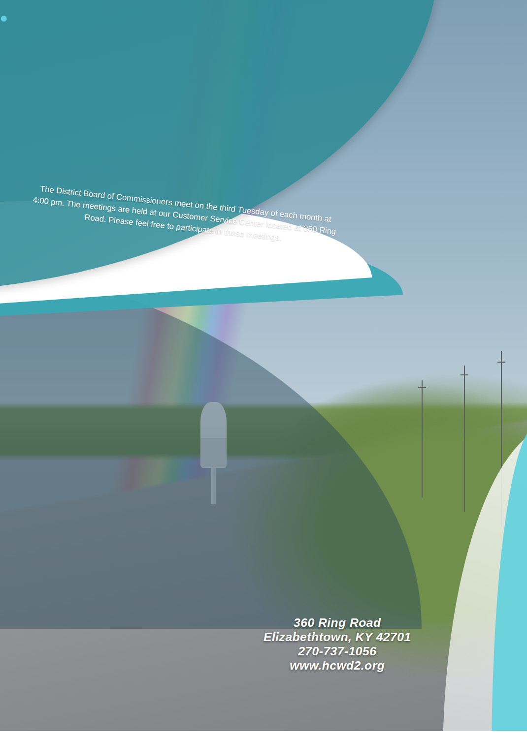The District Board of Commissioners meet on the third Tuesday of each month at 4:00 pm. The meetings are held at our Customer Service Center located at 360 Ring Road. Please feel free to participate in these meetings.
360 Ring Road
Elizabethtown, KY 42701
270-737-1056
www.hcwd2.org